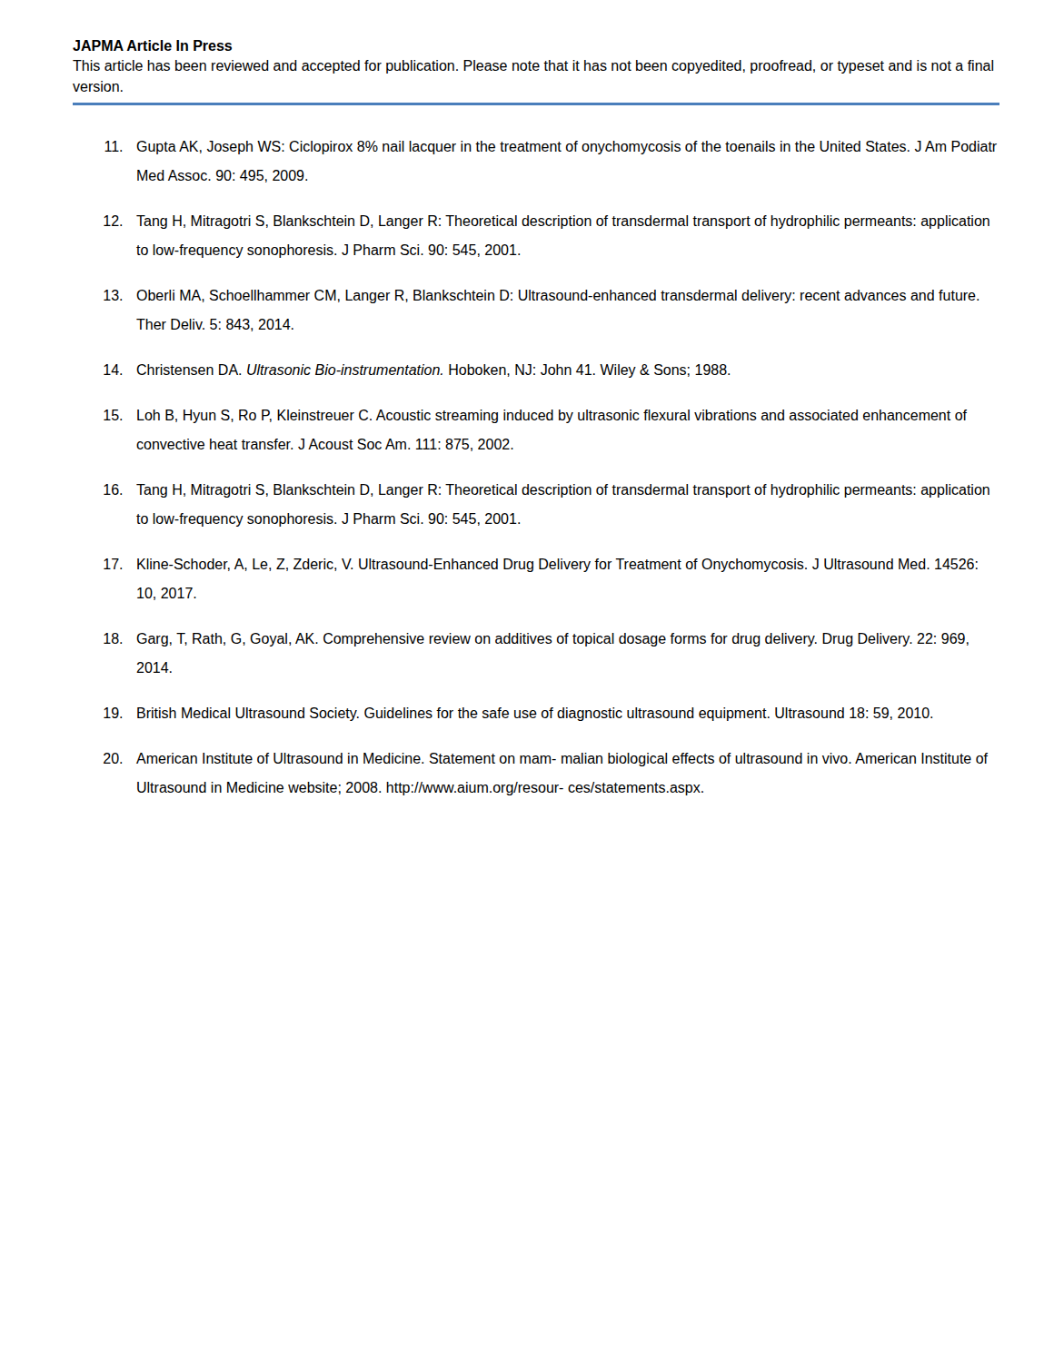JAPMA Article In Press
This article has been reviewed and accepted for publication. Please note that it has not been copyedited, proofread, or typeset and is not a final version.
Gupta AK, Joseph WS: Ciclopirox 8% nail lacquer in the treatment of onychomycosis of the toenails in the United States. J Am Podiatr Med Assoc. 90: 495, 2009.
Tang H, Mitragotri S, Blankschtein D, Langer R: Theoretical description of transdermal transport of hydrophilic permeants: application to low-frequency sonophoresis. J Pharm Sci. 90: 545, 2001.
Oberli MA, Schoellhammer CM, Langer R, Blankschtein D: Ultrasound-enhanced transdermal delivery: recent advances and future. Ther Deliv. 5: 843, 2014.
Christensen DA. Ultrasonic Bio-instrumentation. Hoboken, NJ: John 41. Wiley & Sons; 1988.
Loh B, Hyun S, Ro P, Kleinstreuer C. Acoustic streaming induced by ultrasonic flexural vibrations and associated enhancement of convective heat transfer. J Acoust Soc Am. 111: 875, 2002.
Tang H, Mitragotri S, Blankschtein D, Langer R: Theoretical description of transdermal transport of hydrophilic permeants: application to low-frequency sonophoresis. J Pharm Sci. 90: 545, 2001.
Kline-Schoder, A, Le, Z, Zderic, V. Ultrasound-Enhanced Drug Delivery for Treatment of Onychomycosis. J Ultrasound Med. 14526: 10, 2017.
Garg, T, Rath, G, Goyal, AK. Comprehensive review on additives of topical dosage forms for drug delivery. Drug Delivery. 22: 969, 2014.
British Medical Ultrasound Society. Guidelines for the safe use of diagnostic ultrasound equipment. Ultrasound 18: 59, 2010.
American Institute of Ultrasound in Medicine. Statement on mam- malian biological effects of ultrasound in vivo. American Institute of Ultrasound in Medicine website; 2008. http://www.aium.org/resour- ces/statements.aspx.